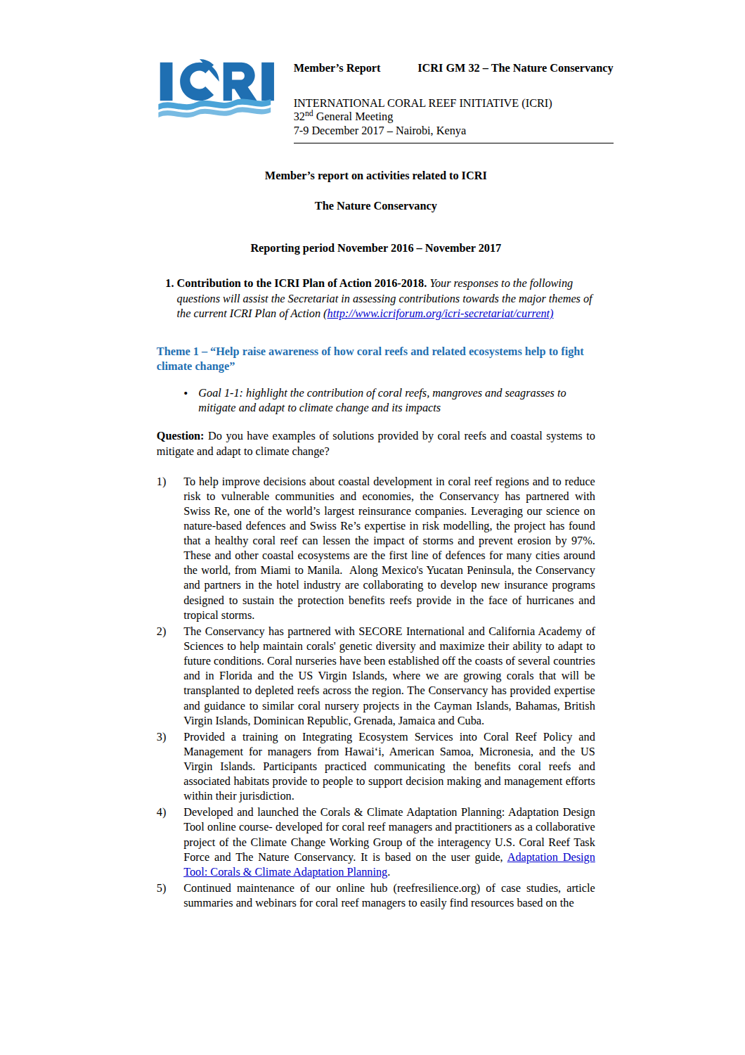Member’s Report ICRI GM 32 – The Nature Conservancy
INTERNATIONAL CORAL REEF INITIATIVE (ICRI)
32nd General Meeting
7-9 December 2017 – Nairobi, Kenya
Member’s report on activities related to ICRI
The Nature Conservancy
Reporting period November 2016 – November 2017
Contribution to the ICRI Plan of Action 2016-2018. Your responses to the following questions will assist the Secretariat in assessing contributions towards the major themes of the current ICRI Plan of Action (http://www.icriforum.org/icri-secretariat/current)
Theme 1 – “Help raise awareness of how coral reefs and related ecosystems help to fight climate change”
Goal 1-1: highlight the contribution of coral reefs, mangroves and seagrasses to mitigate and adapt to climate change and its impacts
Question: Do you have examples of solutions provided by coral reefs and coastal systems to mitigate and adapt to climate change?
To help improve decisions about coastal development in coral reef regions and to reduce risk to vulnerable communities and economies, the Conservancy has partnered with Swiss Re, one of the world’s largest reinsurance companies. Leveraging our science on nature-based defences and Swiss Re’s expertise in risk modelling, the project has found that a healthy coral reef can lessen the impact of storms and prevent erosion by 97%. These and other coastal ecosystems are the first line of defences for many cities around the world, from Miami to Manila. Along Mexico's Yucatan Peninsula, the Conservancy and partners in the hotel industry are collaborating to develop new insurance programs designed to sustain the protection benefits reefs provide in the face of hurricanes and tropical storms.
The Conservancy has partnered with SECORE International and California Academy of Sciences to help maintain corals' genetic diversity and maximize their ability to adapt to future conditions. Coral nurseries have been established off the coasts of several countries and in Florida and the US Virgin Islands, where we are growing corals that will be transplanted to depleted reefs across the region. The Conservancy has provided expertise and guidance to similar coral nursery projects in the Cayman Islands, Bahamas, British Virgin Islands, Dominican Republic, Grenada, Jamaica and Cuba.
Provided a training on Integrating Ecosystem Services into Coral Reef Policy and Management for managers from Hawai‘i, American Samoa, Micronesia, and the US Virgin Islands. Participants practiced communicating the benefits coral reefs and associated habitats provide to people to support decision making and management efforts within their jurisdiction.
Developed and launched the Corals & Climate Adaptation Planning: Adaptation Design Tool online course- developed for coral reef managers and practitioners as a collaborative project of the Climate Change Working Group of the interagency U.S. Coral Reef Task Force and The Nature Conservancy. It is based on the user guide, Adaptation Design Tool: Corals & Climate Adaptation Planning.
Continued maintenance of our online hub (reefresilience.org) of case studies, article summaries and webinars for coral reef managers to easily find resources based on the